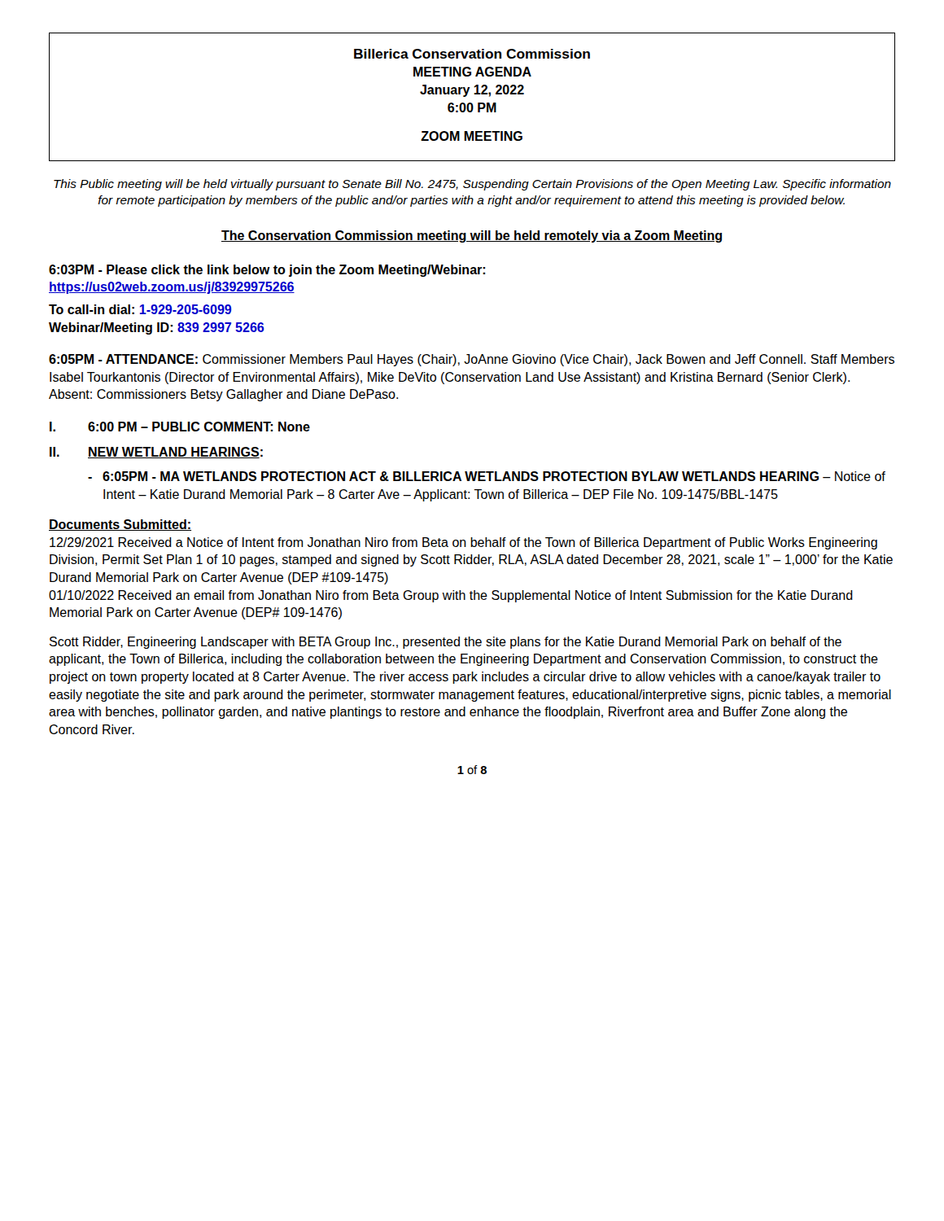Billerica Conservation Commission
MEETING AGENDA
January 12, 2022
6:00 PM
ZOOM MEETING
This Public meeting will be held virtually pursuant to Senate Bill No. 2475, Suspending Certain Provisions of the Open Meeting Law. Specific information for remote participation by members of the public and/or parties with a right and/or requirement to attend this meeting is provided below.
The Conservation Commission meeting will be held remotely via a Zoom Meeting
6:03PM - Please click the link below to join the Zoom Meeting/Webinar:
https://us02web.zoom.us/j/83929975266
To call-in dial: 1-929-205-6099
Webinar/Meeting ID: 839 2997 5266
6:05PM - ATTENDANCE: Commissioner Members Paul Hayes (Chair), JoAnne Giovino (Vice Chair), Jack Bowen and Jeff Connell. Staff Members Isabel Tourkantonis (Director of Environmental Affairs), Mike DeVito (Conservation Land Use Assistant) and Kristina Bernard (Senior Clerk). Absent: Commissioners Betsy Gallagher and Diane DePaso.
I. 6:00 PM – PUBLIC COMMENT: None
II. NEW WETLAND HEARINGS:
6:05PM - MA WETLANDS PROTECTION ACT & BILLERICA WETLANDS PROTECTION BYLAW WETLANDS HEARING – Notice of Intent – Katie Durand Memorial Park – 8 Carter Ave – Applicant: Town of Billerica – DEP File No. 109-1475/BBL-1475
Documents Submitted:
12/29/2021 Received a Notice of Intent from Jonathan Niro from Beta on behalf of the Town of Billerica Department of Public Works Engineering Division, Permit Set Plan 1 of 10 pages, stamped and signed by Scott Ridder, RLA, ASLA dated December 28, 2021, scale 1” – 1,000’ for the Katie Durand Memorial Park on Carter Avenue (DEP #109-1475)
01/10/2022 Received an email from Jonathan Niro from Beta Group with the Supplemental Notice of Intent Submission for the Katie Durand Memorial Park on Carter Avenue (DEP# 109-1476)
Scott Ridder, Engineering Landscaper with BETA Group Inc., presented the site plans for the Katie Durand Memorial Park on behalf of the applicant, the Town of Billerica, including the collaboration between the Engineering Department and Conservation Commission, to construct the project on town property located at 8 Carter Avenue. The river access park includes a circular drive to allow vehicles with a canoe/kayak trailer to easily negotiate the site and park around the perimeter, stormwater management features, educational/interpretive signs, picnic tables, a memorial area with benches, pollinator garden, and native plantings to restore and enhance the floodplain, Riverfront area and Buffer Zone along the Concord River.
1 of 8